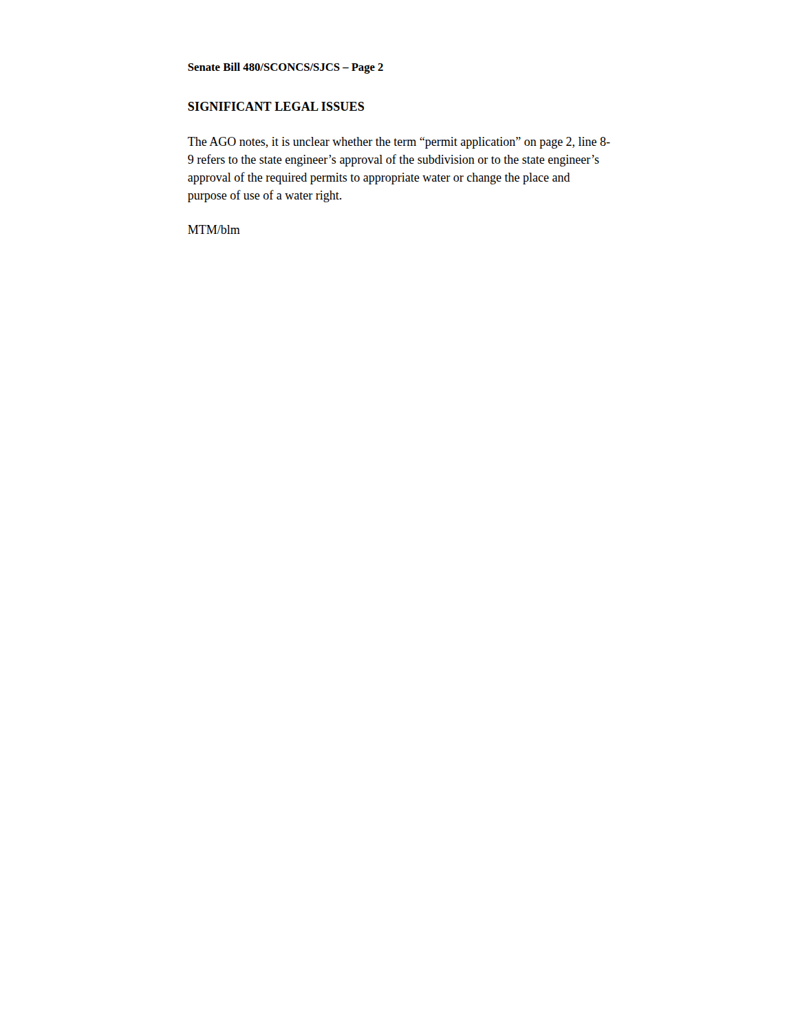Senate Bill 480/SCONCS/SJCS – Page 2
SIGNIFICANT LEGAL ISSUES
The AGO notes, it is unclear whether the term “permit application” on page 2, line 8-9 refers to the state engineer’s approval of the subdivision or to the state engineer’s approval of the required permits to appropriate water or change the place and purpose of use of a water right.
MTM/blm